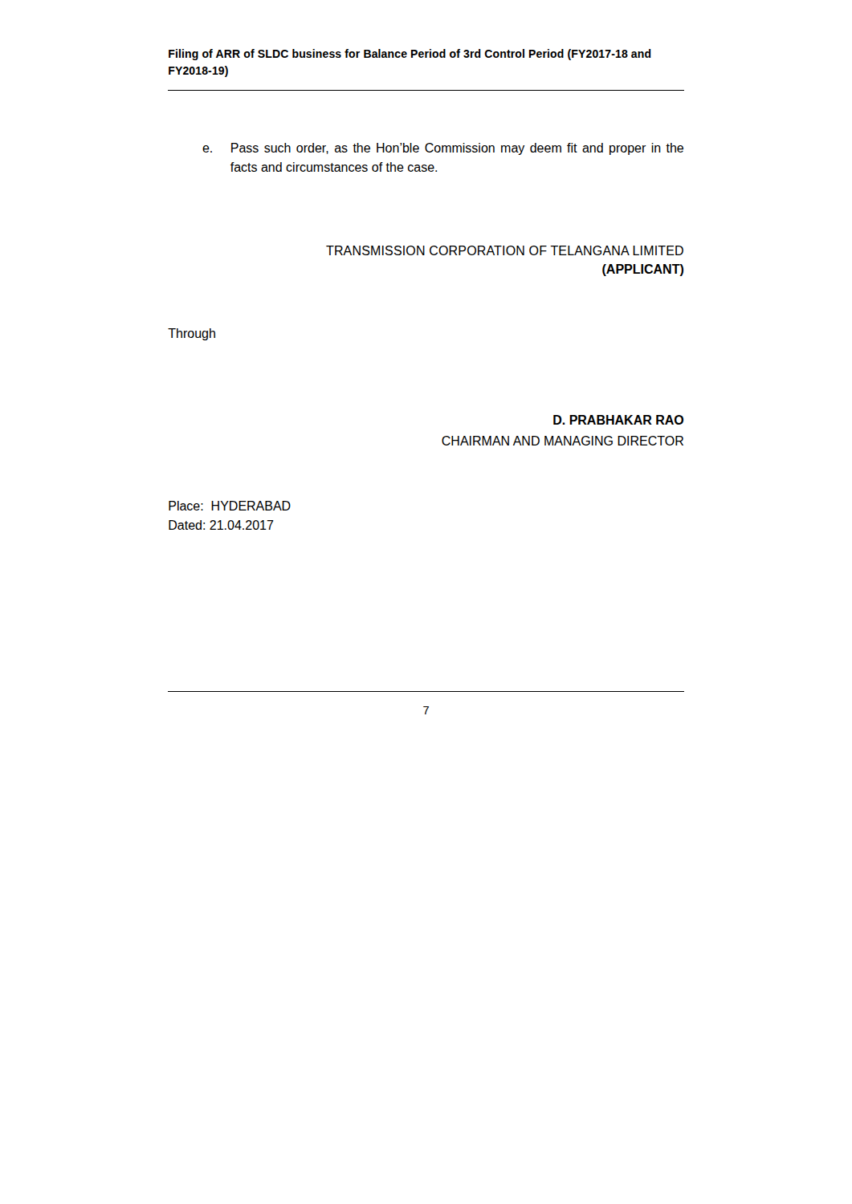Filing of ARR of SLDC business for Balance Period of 3rd Control Period (FY2017-18 and FY2018-19)
Pass such order, as the Hon’ble Commission may deem fit and proper in the facts and circumstances of the case.
TRANSMISSION CORPORATION OF TELANGANA LIMITED
(APPLICANT)
Through
D. PRABHAKAR RAO
CHAIRMAN AND MANAGING DIRECTOR
Place: HYDERABAD
Dated: 21.04.2017
7